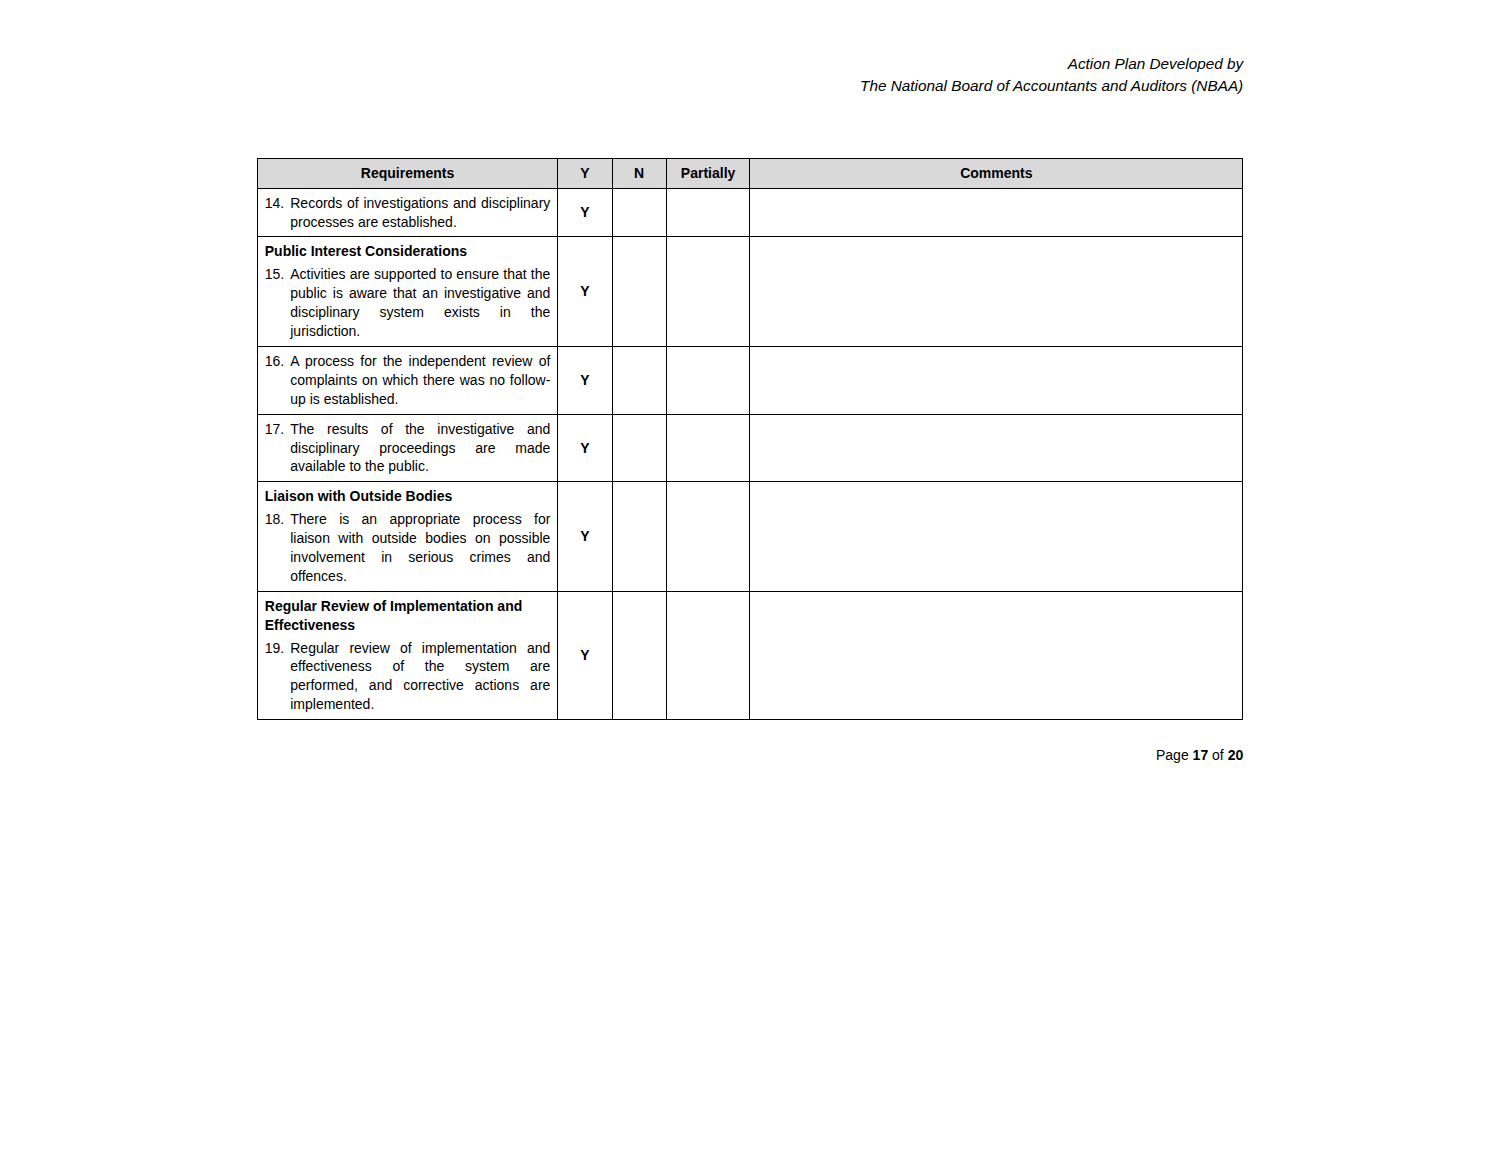Action Plan Developed by
The National Board of Accountants and Auditors (NBAA)
| Requirements | Y | N | Partially | Comments |
| --- | --- | --- | --- | --- |
| 14. Records of investigations and disciplinary processes are established. | Y | | | |
| Public Interest Considerations 15. Activities are supported to ensure that the public is aware that an investigative and disciplinary system exists in the jurisdiction. | Y | | | |
| 16. A process for the independent review of complaints on which there was no follow-up is established. | Y | | | |
| 17. The results of the investigative and disciplinary proceedings are made available to the public. | Y | | | |
| Liaison with Outside Bodies 18. There is an appropriate process for liaison with outside bodies on possible involvement in serious crimes and offences. | Y | | | |
| Regular Review of Implementation and Effectiveness 19. Regular review of implementation and effectiveness of the system are performed, and corrective actions are implemented. | Y | | | |
Page 17 of 20